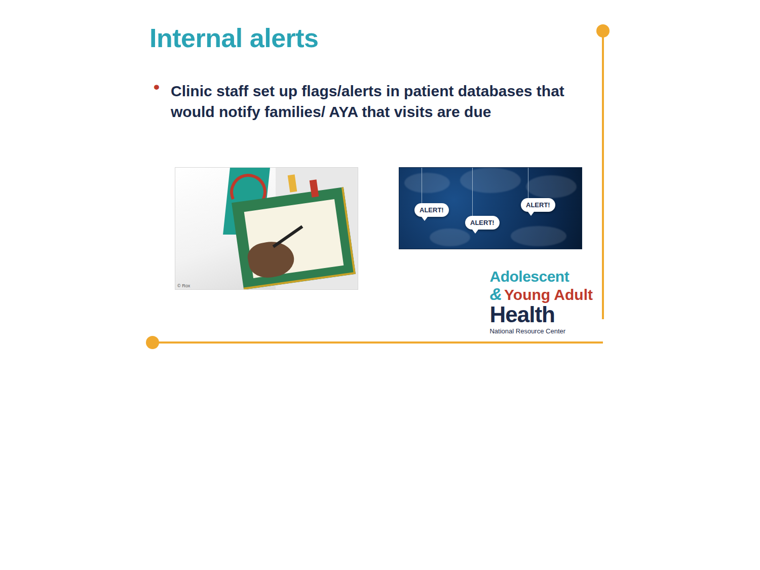Internal alerts
Clinic staff set up flags/alerts in patient databases that would notify families/ AYA that visits are due
© Rox
ALERT!
ALERT!
ALERT!
Adolescent
&Young Adult
Health
National Resource Center